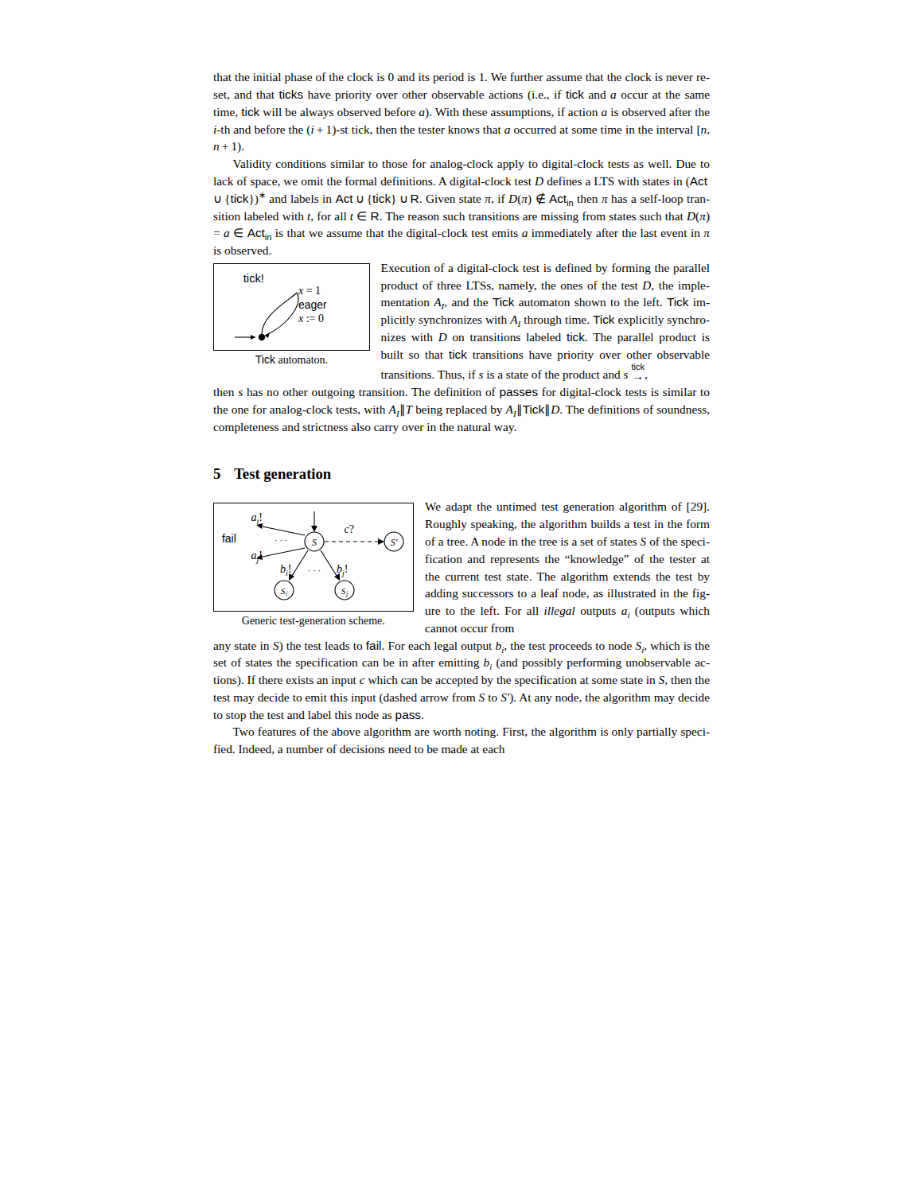that the initial phase of the clock is 0 and its period is 1. We further assume that the clock is never reset, and that ticks have priority over other observable actions (i.e., if tick and a occur at the same time, tick will be always observed before a). With these assumptions, if action a is observed after the i-th and before the (i + 1)-st tick, then the tester knows that a occurred at some time in the interval [n, n + 1).
Validity conditions similar to those for analog-clock apply to digital-clock tests as well. Due to lack of space, we omit the formal definitions. A digital-clock test D defines a LTS with states in (Act ∪ {tick})∗ and labels in Act ∪ {tick} ∪ R. Given state π, if D(π) ∉ Actin then π has a self-loop transition labeled with t, for all t ∈ R. The reason such transitions are missing from states such that D(π) = a ∈ Actin is that we assume that the digital-clock test emits a immediately after the last event in π is observed.
tick!
x = 1
eager
x := 0
Tick automaton.
Execution of a digital-clock test is defined by forming the parallel product of three LTSs, namely, the ones of the test D, the implementation AI, and the Tick automaton shown to the left. Tick implicitly synchronizes with AI through time. Tick explicitly synchronizes with D on transitions labeled tick. The parallel product is built so that tick transitions have priority over other observable transitions. Thus, if s is a state of the product and s tick→,
then s has no other outgoing transition. The definition of passes for digital-clock tests is similar to the one for analog-clock tests, with AI∥T being replaced by AI∥Tick∥D. The definitions of soundness, completeness and strictness also carry over in the natural way.
5 Test generation
S S′ · · · S i S j · · ·
fail
ai!
aj!
c?
bi!
bj!
Generic test-generation scheme.
We adapt the untimed test generation algorithm of [29]. Roughly speaking, the algorithm builds a test in the form of a tree. A node in the tree is a set of states S of the specification and represents the “knowledge” of the tester at the current test state. The algorithm extends the test by adding successors to a leaf node, as illustrated in the figure to the left. For all illegal outputs ai (outputs which cannot occur from
any state in S) the test leads to fail. For each legal output bi, the test proceeds to node Si, which is the set of states the specification can be in after emitting bi (and possibly performing unobservable actions). If there exists an input c which can be accepted by the specification at some state in S, then the test may decide to emit this input (dashed arrow from S to S′). At any node, the algorithm may decide to stop the test and label this node as pass.
Two features of the above algorithm are worth noting. First, the algorithm is only partially specified. Indeed, a number of decisions need to be made at each